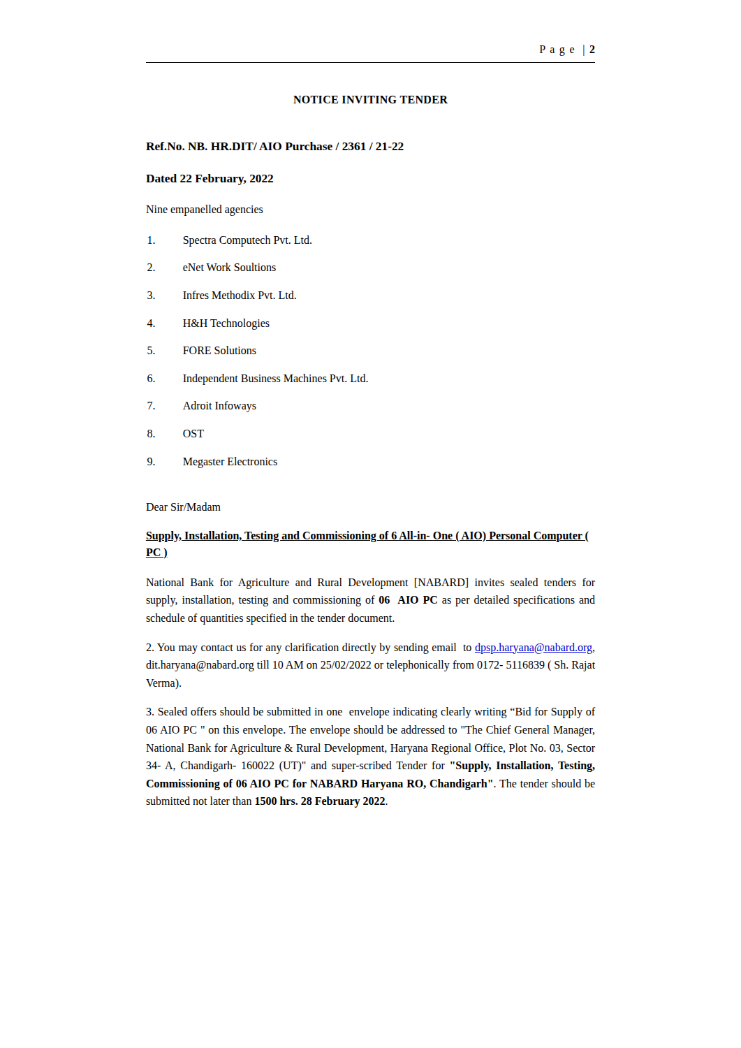P a g e | 2
NOTICE INVITING TENDER
Ref.No. NB. HR.DIT/ AIO Purchase / 2361 / 21-22
Dated 22 February, 2022
Nine empanelled agencies
Spectra Computech Pvt. Ltd.
eNet Work Soultions
Infres Methodix Pvt. Ltd.
H&H Technologies
FORE Solutions
Independent Business Machines Pvt. Ltd.
Adroit Infoways
OST
Megaster Electronics
Dear Sir/Madam
Supply, Installation, Testing and Commissioning of 6 All-in- One ( AIO) Personal Computer ( PC )
National Bank for Agriculture and Rural Development [NABARD] invites sealed tenders for supply, installation, testing and commissioning of 06 AIO PC as per detailed specifications and schedule of quantities specified in the tender document.
2. You may contact us for any clarification directly by sending email to dpsp.haryana@nabard.org, dit.haryana@nabard.org till 10 AM on 25/02/2022 or telephonically from 0172- 5116839 ( Sh. Rajat Verma).
3. Sealed offers should be submitted in one envelope indicating clearly writing “Bid for Supply of 06 AIO PC " on this envelope. The envelope should be addressed to "The Chief General Manager, National Bank for Agriculture & Rural Development, Haryana Regional Office, Plot No. 03, Sector 34- A, Chandigarh- 160022 (UT)" and super-scribed Tender for "Supply, Installation, Testing, Commissioning of 06 AIO PC for NABARD Haryana RO, Chandigarh". The tender should be submitted not later than 1500 hrs. 28 February 2022.